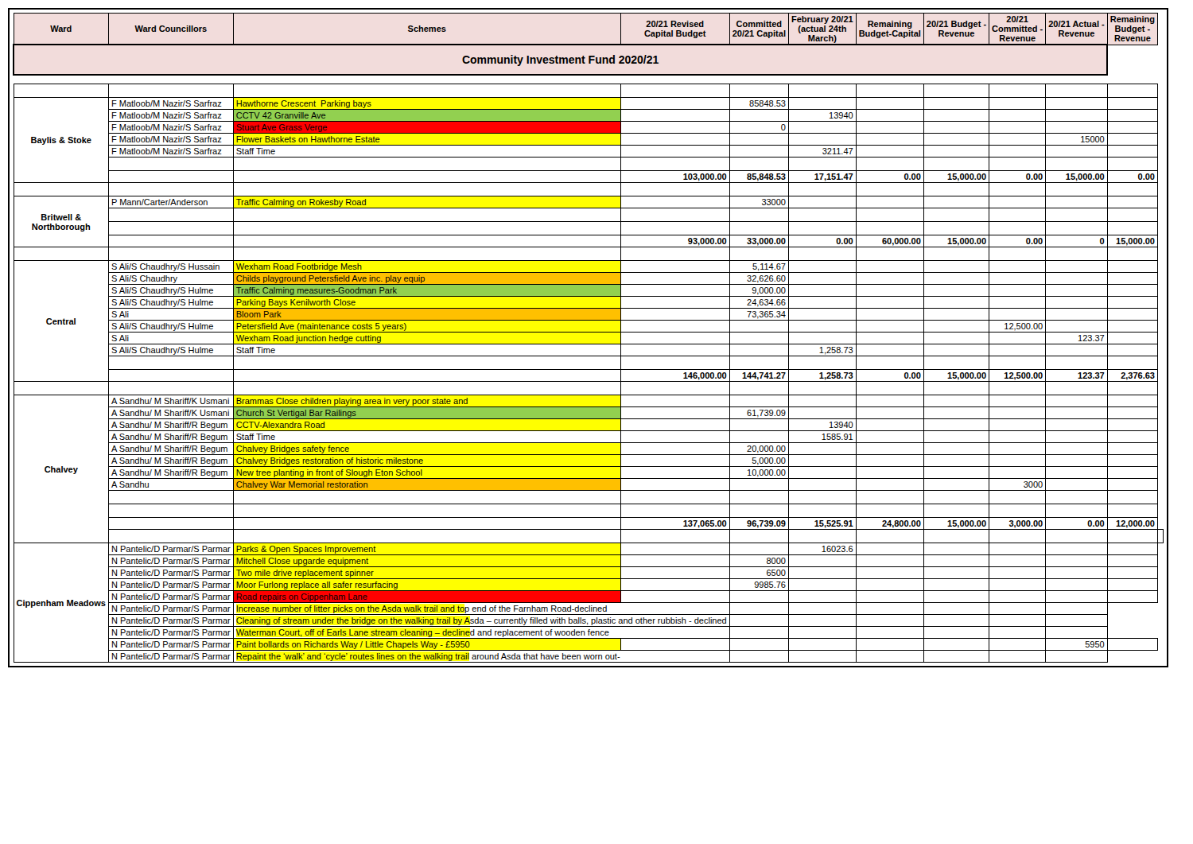| Community Investment Fund 2020/21 |
| Ward | Ward Councillors | Schemes | 20/21 Revised Capital Budget | Committed 20/21 Capital | February 20/21 (actual 24th March) | Remaining Budget-Capital | 20/21 Budget - Revenue | 20/21 Committed - Revenue | 20/21 Actual - Revenue | Remaining Budget - Revenue |
| Baylis & Stoke | F Matloob/M Nazir/S Sarfraz | Hawthorne Crescent Parking bays | | 85848.53 | | | | | | |
| F Matloob/M Nazir/S Sarfraz | CCTV 42 Granville Ave | | | 13940 | | | | | |
| F Matloob/M Nazir/S Sarfraz | Stuart Ave Grass Verge | | 0 | | | | | | |
| F Matloob/M Nazir/S Sarfraz | Flower Baskets on Hawthorne Estate | | | | | | | 15000 | |
| F Matloob/M Nazir/S Sarfraz | Staff Time | | | 3211.47 | | | | | |
| | | 103,000.00 | 85,848.53 | 17,151.47 | 0.00 | 15,000.00 | 0.00 | 15,000.00 | 0.00 |
| Britwell & Northborough | P Mann/Carter/Anderson | Traffic Calming on Rokesby Road | | 33000 | | | | | | |
| | | 93,000.00 | 33,000.00 | 0.00 | 60,000.00 | 15,000.00 | 0.00 | 0 | 15,000.00 |
| Central | S Ali/S Chaudhry/S Hussain | Wexham Road Footbridge Mesh | | 5,114.67 | | | | | | |
| S Ali/S Chaudhry | Childs playground Petersfield Ave inc. play equip | | 32,626.60 | | | | | | |
| S Ali/S Chaudhry/S Hulme | Traffic Calming measures-Goodman Park | | 9,000.00 | | | | | | |
| S Ali/S Chaudhry/S Hulme | Parking Bays Kenilworth Close | | 24,634.66 | | | | | | |
| S Ali | Bloom Park | | 73,365.34 | | | | | | |
| S Ali/S Chaudhry/S Hulme | Petersfield Ave (maintenance costs 5 years) | | | | | | 12,500.00 | | |
| S Ali | Wexham Road junction hedge cutting | | | | | | | 123.37 | |
| S Ali/S Chaudhry/S Hulme | Staff Time | | | 1,258.73 | | | | | |
| | | 146,000.00 | 144,741.27 | 1,258.73 | 0.00 | 15,000.00 | 12,500.00 | 123.37 | 2,376.63 |
| Chalvey | A Sandhu/ M Shariff/K Usmani | Brammas Close children playing area in very poor state and | | | | | | | | |
| A Sandhu/ M Shariff/K Usmani | Church St Vertigal Bar Railings | | 61,739.09 | | | | | | |
| A Sandhu/ M Shariff/R Begum | CCTV-Alexandra Road | | | 13940 | | | | | |
| A Sandhu/ M Shariff/R Begum | Staff Time | | | 1585.91 | | | | | |
| A Sandhu/ M Shariff/R Begum | Chalvey Bridges safety fence | | 20,000.00 | | | | | | |
| A Sandhu/ M Shariff/R Begum | Chalvey Bridges restoration of historic milestone | | 5,000.00 | | | | | | |
| A Sandhu/ M Shariff/R Begum | New tree planting in front of Slough Eton School | | 10,000.00 | | | | | | |
| A Sandhu | Chalvey War Memorial restoration | | | | | | 3000 | | |
| | | 137,065.00 | 96,739.09 | 15,525.91 | 24,800.00 | 15,000.00 | 3,000.00 | 0.00 | 12,000.00 |
| Cippenham Meadows | N Pantelic/D Parmar/S Parmar | Parks & Open Spaces Improvement | | | 16023.6 | | | | | |
| N Pantelic/D Parmar/S Parmar | Mitchell Close upgarde equipment | | 8000 | | | | | | |
| N Pantelic/D Parmar/S Parmar | Two mile drive replacement spinner | | 6500 | | | | | | |
| N Pantelic/D Parmar/S Parmar | Moor Furlong replace all safer resurfacing | | 9985.76 | | | | | | |
| N Pantelic/D Parmar/S Parmar | Road repairs on Cippenham Lane | | | | | | | | |
| N Pantelic/D Parmar/S Parmar | Increase number of litter picks on the Asda walk trail and to p end of the Farnham Road-declined | | | | | | |
| N Pantelic/D Parmar/S Parmar | Cleaning of stream under the bridge on the walking trail by A sda – currently filled with balls, plastic and other rubbish - declined | | | | | | |
| N Pantelic/D Parmar/S Parmar | Waterman Court, off of Earls Lane stream cleaning – decline d and replacement of wooden fence | | | | | | |
| N Pantelic/D Parmar/S Parmar | Paint bollards on Richards Way / Little Chapels Way - £5950 | | | | | | | 5950 | |
| N Pantelic/D Parmar/S Parmar | Repaint the ‘walk’ and ‘cycle’ routes lines on the walking trail around Asda that have been worn out- | | | | | | |